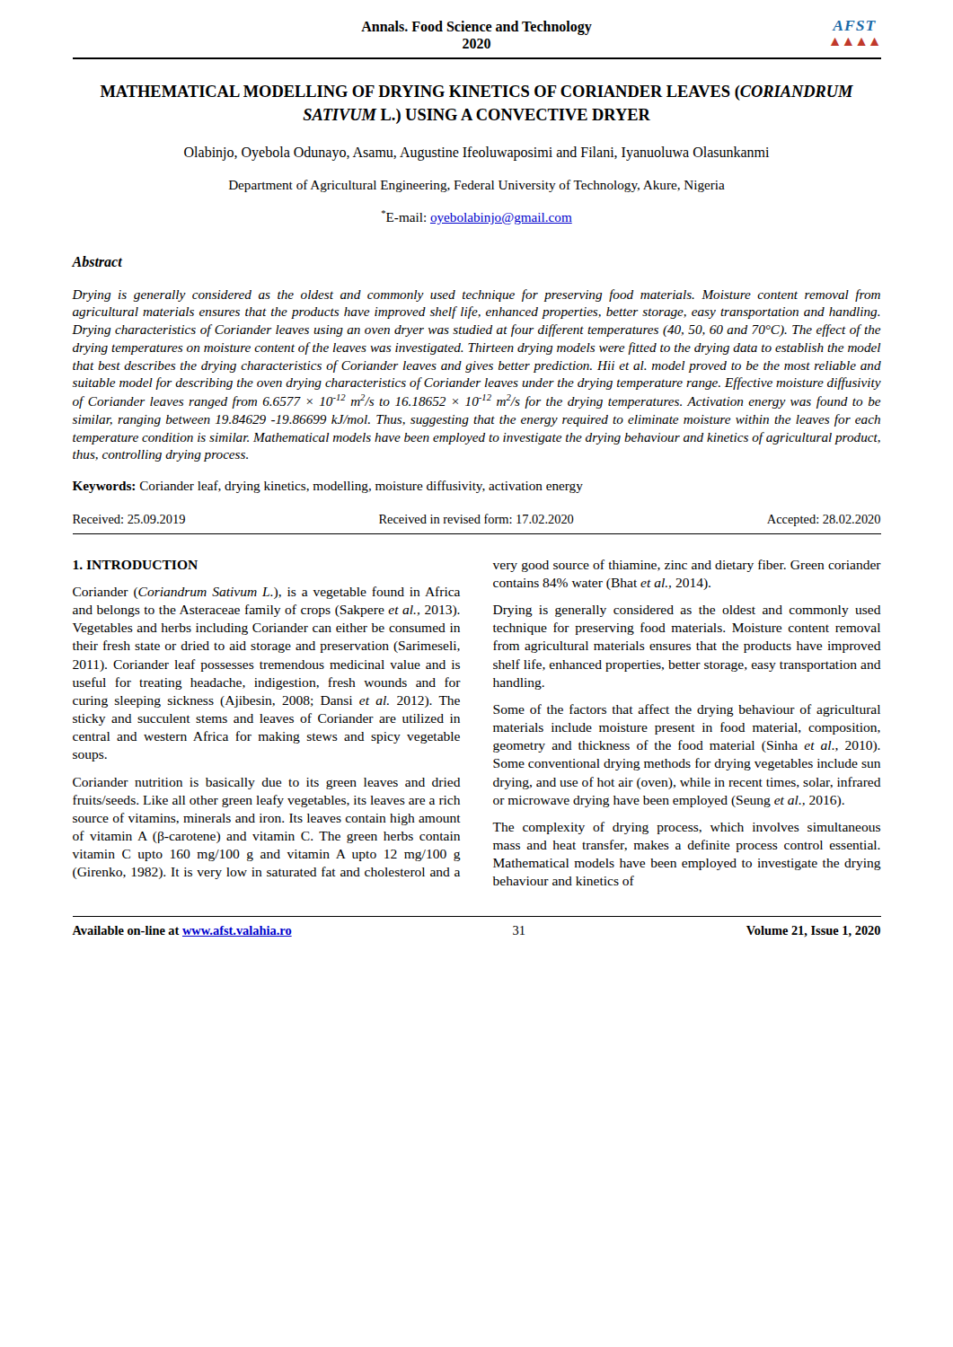Annals. Food Science and Technology
2020
AFST ▲▲▲▲
Mathematical Modelling of Drying Kinetics of Coriander Leaves (Coriandrum Sativum L.) Using a Convective Dryer
Olabinjo, Oyebola Odunayo, Asamu, Augustine Ifeoluwaposimi and Filani, Iyanuoluwa Olasunkanmi
Department of Agricultural Engineering, Federal University of Technology, Akure, Nigeria
*E-mail: oyebolabinjo@gmail.com
Abstract
Drying is generally considered as the oldest and commonly used technique for preserving food materials. Moisture content removal from agricultural materials ensures that the products have improved shelf life, enhanced properties, better storage, easy transportation and handling. Drying characteristics of Coriander leaves using an oven dryer was studied at four different temperatures (40, 50, 60 and 70°C). The effect of the drying temperatures on moisture content of the leaves was investigated. Thirteen drying models were fitted to the drying data to establish the model that best describes the drying characteristics of Coriander leaves and gives better prediction. Hii et al. model proved to be the most reliable and suitable model for describing the oven drying characteristics of Coriander leaves under the drying temperature range. Effective moisture diffusivity of Coriander leaves ranged from 6.6577 × 10-12 m2/s to 16.18652 × 10-12 m2/s for the drying temperatures. Activation energy was found to be similar, ranging between 19.84629 -19.86699 kJ/mol. Thus, suggesting that the energy required to eliminate moisture within the leaves for each temperature condition is similar. Mathematical models have been employed to investigate the drying behaviour and kinetics of agricultural product, thus, controlling drying process.
Keywords: Coriander leaf, drying kinetics, modelling, moisture diffusivity, activation energy
Received: 25.09.2019 Received in revised form: 17.02.2020 Accepted: 28.02.2020
1. Introduction
Coriander (Coriandrum Sativum L.), is a vegetable found in Africa and belongs to the Asteraceae family of crops (Sakpere et al., 2013). Vegetables and herbs including Coriander can either be consumed in their fresh state or dried to aid storage and preservation (Sarimeseli, 2011). Coriander leaf possesses tremendous medicinal value and is useful for treating headache, indigestion, fresh wounds and for curing sleeping sickness (Ajibesin, 2008; Dansi et al. 2012). The sticky and succulent stems and leaves of Coriander are utilized in central and western Africa for making stews and spicy vegetable soups.
Coriander nutrition is basically due to its green leaves and dried fruits/seeds. Like all other green leafy vegetables, its leaves are a rich source of vitamins, minerals and iron. Its leaves contain high amount of vitamin A (β-carotene) and vitamin C. The green herbs contain vitamin C upto 160 mg/100 g and vitamin A upto 12 mg/100 g (Girenko, 1982). It is very low in saturated fat and cholesterol and a very good source of thiamine, zinc and dietary fiber. Green coriander contains 84% water (Bhat et al., 2014).
Drying is generally considered as the oldest and commonly used technique for preserving food materials. Moisture content removal from agricultural materials ensures that the products have improved shelf life, enhanced properties, better storage, easy transportation and handling.
Some of the factors that affect the drying behaviour of agricultural materials include moisture present in food material, composition, geometry and thickness of the food material (Sinha et al., 2010). Some conventional drying methods for drying vegetables include sun drying, and use of hot air (oven), while in recent times, solar, infrared or microwave drying have been employed (Seung et al., 2016).
The complexity of drying process, which involves simultaneous mass and heat transfer, makes a definite process control essential. Mathematical models have been employed to investigate the drying behaviour and kinetics of
Available on-line at www.afst.valahia.ro 31 Volume 21, Issue 1, 2020